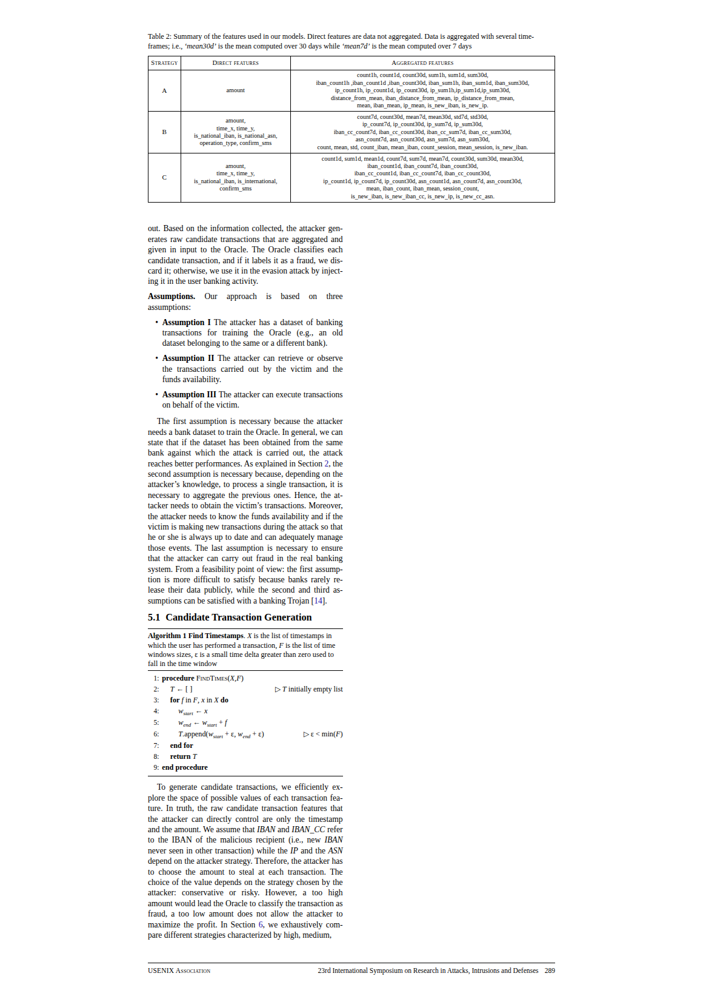Table 2: Summary of the features used in our models. Direct features are data not aggregated. Data is aggregated with several time-frames; i.e., ‘mean30d’ is the mean computed over 30 days while ‘mean7d’ is the mean computed over 7 days
| Strategy | Direct features | Aggregated features |
| --- | --- | --- |
| A | amount | count1h, count1d, count30d, sum1h, sum1d, sum30d, iban_count1h ,iban_count1d ,iban_count30d, iban_sum1h, iban_sum1d, iban_sum30d, ip_count1h, ip_count1d, ip_count30d, ip_sum1h,ip_sum1d,ip_sum30d, distance_from_mean, iban_distance_from_mean, ip_distance_from_mean, mean, iban_mean, ip_mean, is_new_iban, is_new_ip. |
| B | amount, time_x, time_y, is_national_iban, is_national_asn, operation_type, confirm_sms | count7d, count30d, mean7d, mean30d, std7d, std30d, ip_count7d, ip_count30d, ip_sum7d, ip_sum30d, iban_cc_count7d, iban_cc_count30d, iban_cc_sum7d, iban_cc_sum30d, asn_count7d, asn_count30d, asn_sum7d, asn_sum30d, count, mean, std, count_iban, mean_iban, count_session, mean_session, is_new_iban. |
| C | amount, time_x, time_y, is_national_iban, is_international, confirm_sms | count1d, sum1d, mean1d, count7d, sum7d, mean7d, count30d, sum30d, mean30d, iban_count1d, iban_count7d, iban_count30d, iban_cc_count1d, iban_cc_count7d, iban_cc_count30d, ip_count1d, ip_count7d, ip_count30d, asn_count1d, asn_count7d, asn_count30d, mean, iban_count, iban_mean, session_count, is_new_iban, is_new_iban_cc, is_new_ip, is_new_cc_asn. |
out. Based on the information collected, the attacker generates raw candidate transactions that are aggregated and given in input to the Oracle. The Oracle classifies each candidate transaction, and if it labels it as a fraud, we discard it; otherwise, we use it in the evasion attack by injecting it in the user banking activity.
Assumptions. Our approach is based on three assumptions:
Assumption I The attacker has a dataset of banking transactions for training the Oracle (e.g., an old dataset belonging to the same or a different bank).
Assumption II The attacker can retrieve or observe the transactions carried out by the victim and the funds availability.
Assumption III The attacker can execute transactions on behalf of the victim.
The first assumption is necessary because the attacker needs a bank dataset to train the Oracle. In general, we can state that if the dataset has been obtained from the same bank against which the attack is carried out, the attack reaches better performances. As explained in Section 2, the second assumption is necessary because, depending on the attacker’s knowledge, to process a single transaction, it is necessary to aggregate the previous ones. Hence, the attacker needs to obtain the victim’s transactions. Moreover, the attacker needs to know the funds availability and if the victim is making new transactions during the attack so that he or she is always up to date and can adequately manage those events. The last assumption is necessary to ensure that the attacker can carry out fraud in the real banking system. From a feasibility point of view: the first assumption is more difficult to satisfy because banks rarely release their data publicly, while the second and third assumptions can be satisfied with a banking Trojan [14].
5.1 Candidate Transaction Generation
Algorithm 1 Find Timestamps. X is the list of timestamps in which the user has performed a transaction, F is the list of time windows sizes, ε is a small time delta greater than zero used to fall in the time window
procedure Find Times(X,F)
T ← [ ] ▷ T initially empty list
for f in F, x in X do
wstart ← x
wend ← wstart + f
T.append(wstart + ε, wend + ε) ▷ ε < min(F)
end for
return T
end procedure
To generate candidate transactions, we efficiently explore the space of possible values of each transaction feature. In truth, the raw candidate transaction features that the attacker can directly control are only the timestamp and the amount. We assume that IBAN and IBAN_CC refer to the IBAN of the malicious recipient (i.e., new IBAN never seen in other transaction) while the IP and the ASN depend on the attacker strategy. Therefore, the attacker has to choose the amount to steal at each transaction. The choice of the value depends on the strategy chosen by the attacker: conservative or risky. However, a too high amount would lead the Oracle to classify the transaction as fraud, a too low amount does not allow the attacker to maximize the profit. In Section 6, we exhaustively compare different strategies characterized by high, medium,
USENIX Association
23rd International Symposium on Research in Attacks, Intrusions and Defenses289